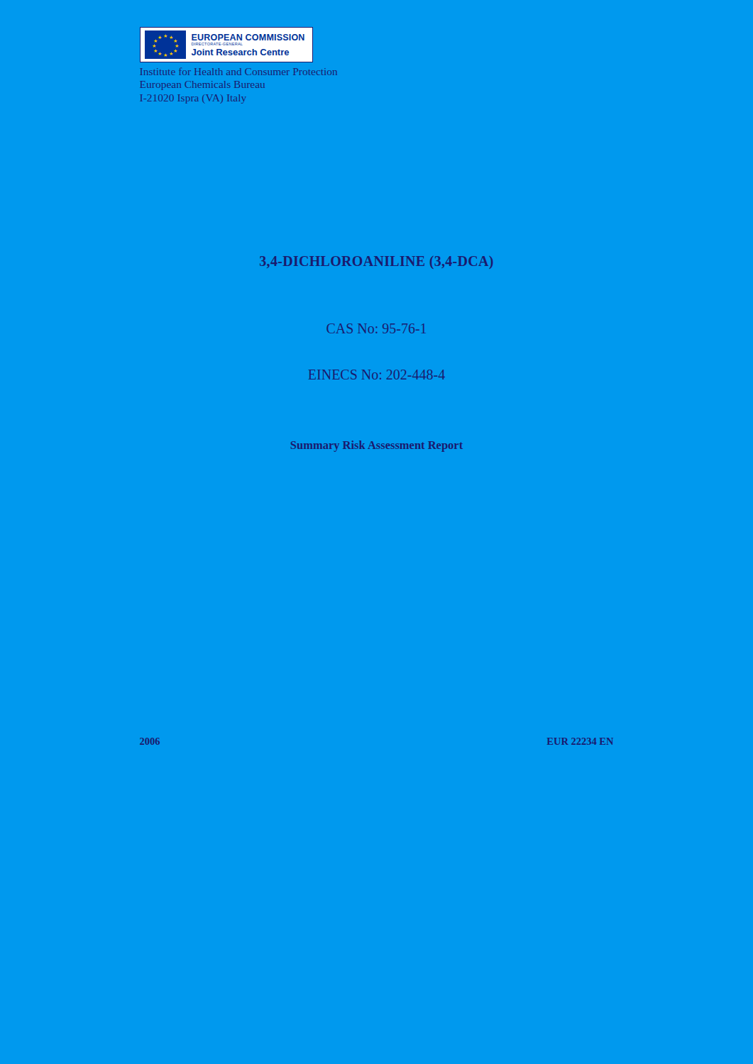★ ★ ★ ★ ★ ★ ★ ★ ★ ★ ★ ★
EUROPEAN COMMISSION
DIRECTORATE-GENERAL
Joint Research Centre
Institute for Health and Consumer Protection
European Chemicals Bureau
I-21020 Ispra (VA) Italy
3,4-DICHLOROANILINE (3,4-DCA)
CAS No: 95-76-1
EINECS No: 202-448-4
Summary Risk Assessment Report
2006
EUR 22234 EN